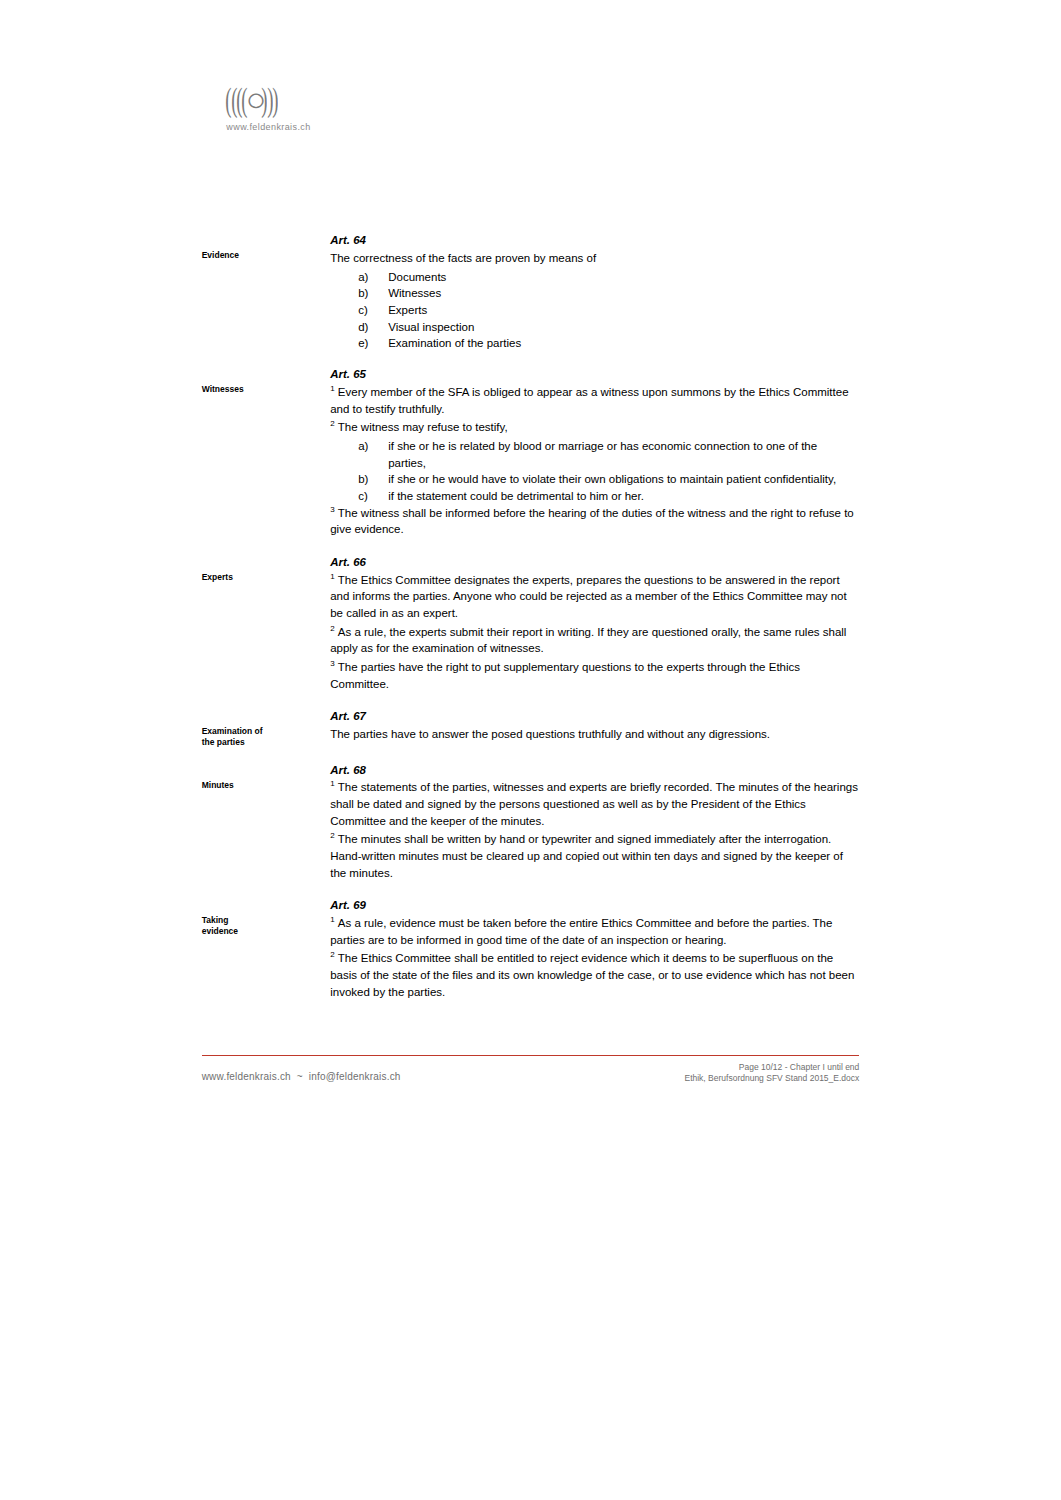((((○)))
www.feldenkrais.ch
Evidence
Art. 64
The correctness of the facts are proven by means of
a) Documents
b) Witnesses
c) Experts
d) Visual inspection
e) Examination of the parties
Witnesses
Art. 65
1 Every member of the SFA is obliged to appear as a witness upon summons by the Ethics Committee and to testify truthfully.
2 The witness may refuse to testify,
a) if she or he is related by blood or marriage or has economic connection to one of the
parties,
b) if she or he would have to violate their own obligations to maintain patient confidentiality,
c) if the statement could be detrimental to him or her.
3 The witness shall be informed before the hearing of the duties of the witness and the right to refuse to give evidence.
Experts
Art. 66
1 The Ethics Committee designates the experts, prepares the questions to be answered in the report and informs the parties. Anyone who could be rejected as a member of the Ethics Committee may not be called in as an expert.
2 As a rule, the experts submit their report in writing. If they are questioned orally, the same rules shall apply as for the examination of witnesses.
3 The parties have the right to put supplementary questions to the experts through the Ethics Committee.
Examination of
the parties
Art. 67
The parties have to answer the posed questions truthfully and without any digressions.
Minutes
Art. 68
1 The statements of the parties, witnesses and experts are briefly recorded. The minutes of the hearings shall be dated and signed by the persons questioned as well as by the President of the Ethics Committee and the keeper of the minutes.
2 The minutes shall be written by hand or typewriter and signed immediately after the interrogation. Hand-written minutes must be cleared up and copied out within ten days and signed by the keeper of the minutes.
Taking
evidence
Art. 69
1 As a rule, evidence must be taken before the entire Ethics Committee and before the parties. The parties are to be informed in good time of the date of an inspection or hearing.
2 The Ethics Committee shall be entitled to reject evidence which it deems to be superfluous on the basis of the state of the files and its own knowledge of the case, or to use evidence which has not been invoked by the parties.
www.feldenkrais.ch ~ info@feldenkrais.ch
Page 10/12 - Chapter I until end
Ethik, Berufsordnung SFV Stand 2015_E.docx